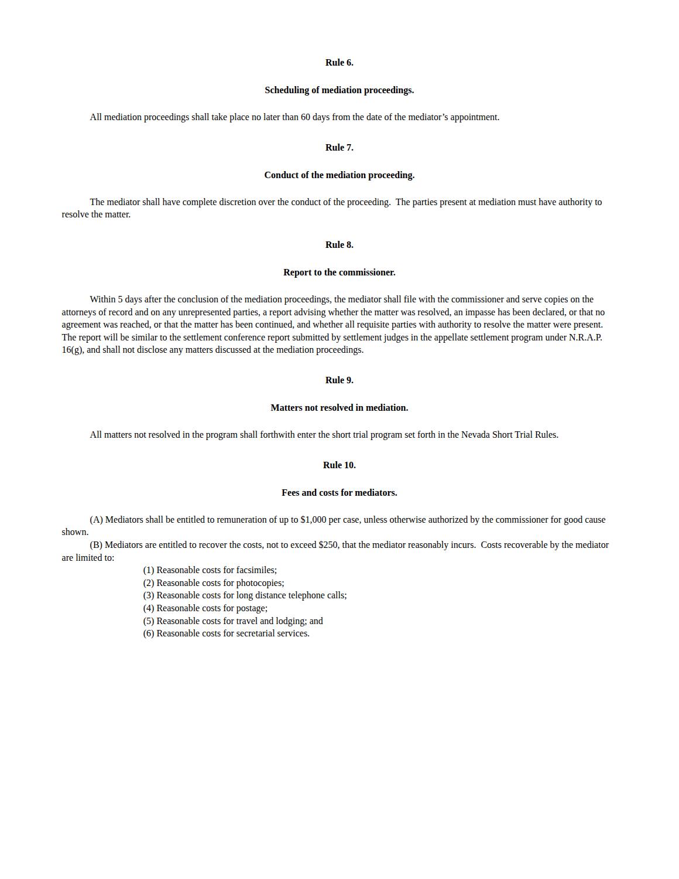Rule 6.
Scheduling of mediation proceedings.
All mediation proceedings shall take place no later than 60 days from the date of the mediator’s appointment.
Rule 7.
Conduct of the mediation proceeding.
The mediator shall have complete discretion over the conduct of the proceeding. The parties present at mediation must have authority to resolve the matter.
Rule 8.
Report to the commissioner.
Within 5 days after the conclusion of the mediation proceedings, the mediator shall file with the commissioner and serve copies on the attorneys of record and on any unrepresented parties, a report advising whether the matter was resolved, an impasse has been declared, or that no agreement was reached, or that the matter has been continued, and whether all requisite parties with authority to resolve the matter were present. The report will be similar to the settlement conference report submitted by settlement judges in the appellate settlement program under N.R.A.P. 16(g), and shall not disclose any matters discussed at the mediation proceedings.
Rule 9.
Matters not resolved in mediation.
All matters not resolved in the program shall forthwith enter the short trial program set forth in the Nevada Short Trial Rules.
Rule 10.
Fees and costs for mediators.
(A) Mediators shall be entitled to remuneration of up to $1,000 per case, unless otherwise authorized by the commissioner for good cause shown.
(B) Mediators are entitled to recover the costs, not to exceed $250, that the mediator reasonably incurs. Costs recoverable by the mediator are limited to:
(1) Reasonable costs for facsimiles;
(2) Reasonable costs for photocopies;
(3) Reasonable costs for long distance telephone calls;
(4) Reasonable costs for postage;
(5) Reasonable costs for travel and lodging; and
(6) Reasonable costs for secretarial services.